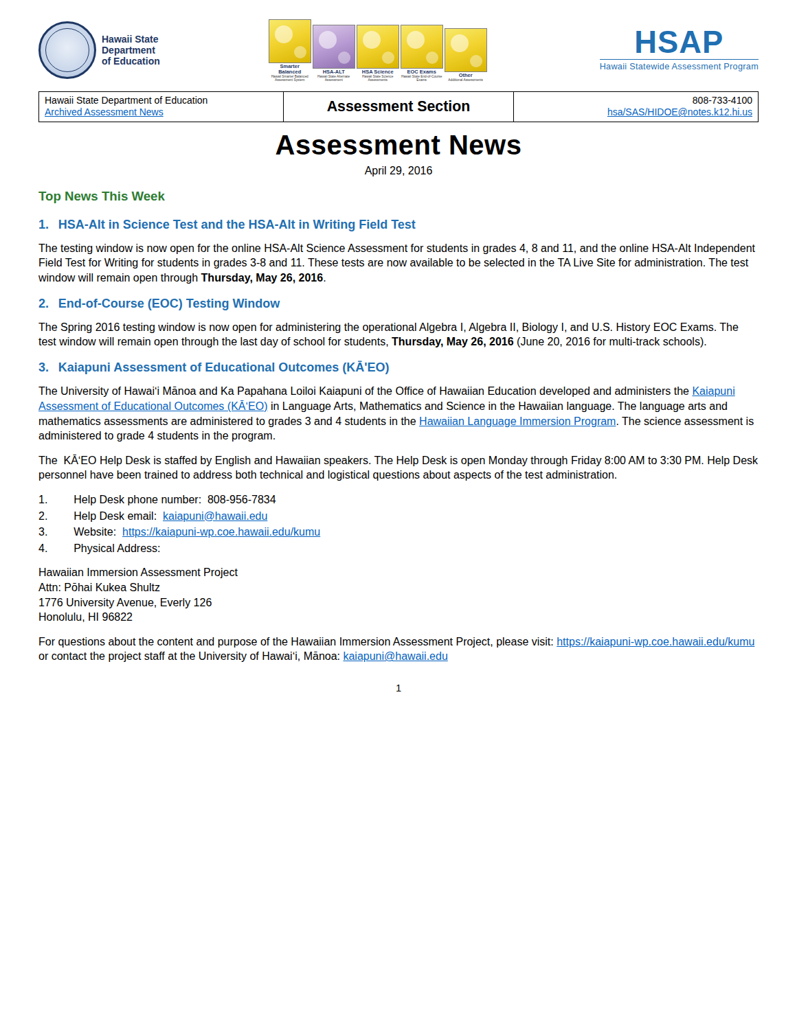Hawaii State
Department
of Education
Smarter
BalancedHawaii Smarter Balanced Assessment System
HSA-ALTHawaii State Alternate Assessment
HSA ScienceHawaii State Science Assessments
EOC ExamsHawaii State End-of-Course Exams
OtherAdditional Assessments
HSAP
Hawaii Statewide Assessment Program
| Hawaii State Department of Education Archived Assessment News | Assessment Section | 808-733-4100 hsa/SAS/HIDOE@notes.k12.hi.us |
Assessment News
April 29, 2016
Top News This Week
1. HSA-Alt in Science Test and the HSA-Alt in Writing Field Test
The testing window is now open for the online HSA-Alt Science Assessment for students in grades 4, 8 and 11, and the online HSA-Alt Independent Field Test for Writing for students in grades 3-8 and 11. These tests are now available to be selected in the TA Live Site for administration. The test window will remain open through Thursday, May 26, 2016.
2. End-of-Course (EOC) Testing Window
The Spring 2016 testing window is now open for administering the operational Algebra I, Algebra II, Biology I, and U.S. History EOC Exams. The test window will remain open through the last day of school for students, Thursday, May 26, 2016 (June 20, 2016 for multi-track schools).
3. Kaiapuni Assessment of Educational Outcomes (KĀ'EO)
The University of Hawaiʻi Mānoa and Ka Papahana Loiloi Kaiapuni of the Office of Hawaiian Education developed and administers the Kaiapuni Assessment of Educational Outcomes (KĀʻEO) in Language Arts, Mathematics and Science in the Hawaiian language. The language arts and mathematics assessments are administered to grades 3 and 4 students in the Hawaiian Language Immersion Program. The science assessment is administered to grade 4 students in the program.
The KĀʻEO Help Desk is staffed by English and Hawaiian speakers. The Help Desk is open Monday through Friday 8:00 AM to 3:30 PM. Help Desk personnel have been trained to address both technical and logistical questions about aspects of the test administration.
1. Help Desk phone number: 808-956-7834
2. Help Desk email: kaiapuni@hawaii.edu
3. Website: https://kaiapuni-wp.coe.hawaii.edu/kumu
4. Physical Address:
Hawaiian Immersion Assessment Project
Attn: Pōhai Kukea Shultz
1776 University Avenue, Everly 126
Honolulu, HI 96822
For questions about the content and purpose of the Hawaiian Immersion Assessment Project, please visit: https://kaiapuni-wp.coe.hawaii.edu/kumu or contact the project staff at the University of Hawaiʻi, Mānoa: kaiapuni@hawaii.edu
1